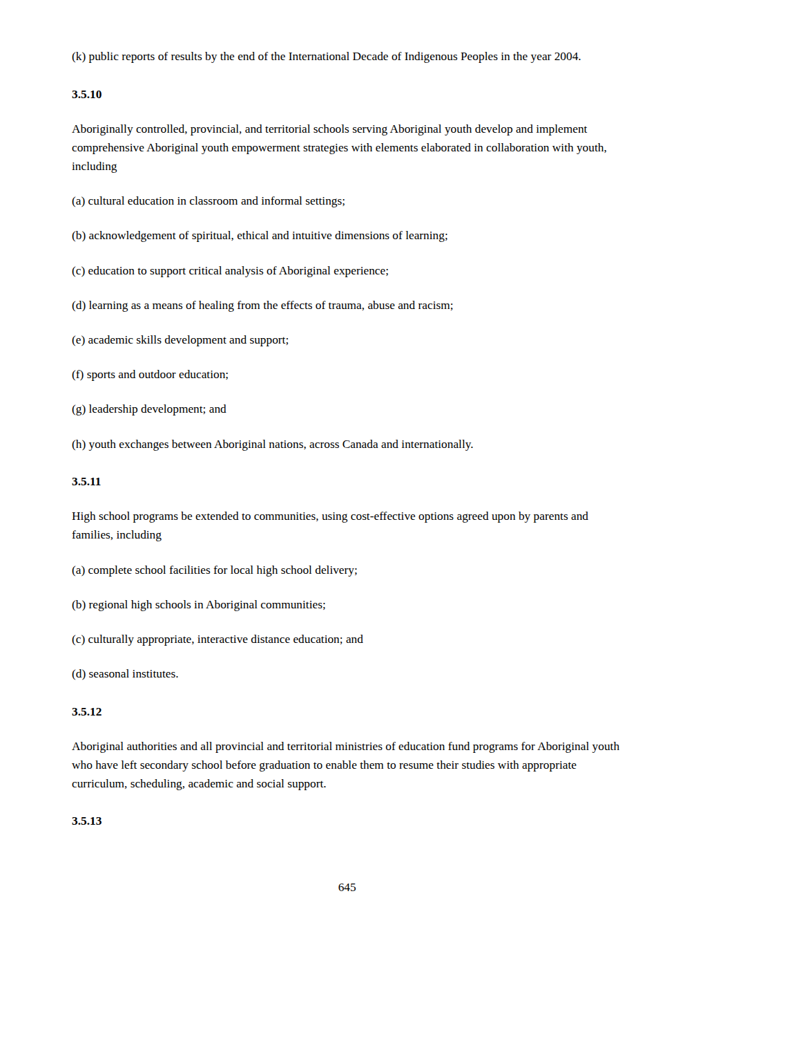(k) public reports of results by the end of the International Decade of Indigenous Peoples in the year 2004.
3.5.10
Aboriginally controlled, provincial, and territorial schools serving Aboriginal youth develop and implement comprehensive Aboriginal youth empowerment strategies with elements elaborated in collaboration with youth, including
(a) cultural education in classroom and informal settings;
(b) acknowledgement of spiritual, ethical and intuitive dimensions of learning;
(c) education to support critical analysis of Aboriginal experience;
(d) learning as a means of healing from the effects of trauma, abuse and racism;
(e) academic skills development and support;
(f) sports and outdoor education;
(g) leadership development; and
(h) youth exchanges between Aboriginal nations, across Canada and internationally.
3.5.11
High school programs be extended to communities, using cost-effective options agreed upon by parents and families, including
(a) complete school facilities for local high school delivery;
(b) regional high schools in Aboriginal communities;
(c) culturally appropriate, interactive distance education; and
(d) seasonal institutes.
3.5.12
Aboriginal authorities and all provincial and territorial ministries of education fund programs for Aboriginal youth who have left secondary school before graduation to enable them to resume their studies with appropriate curriculum, scheduling, academic and social support.
3.5.13
645